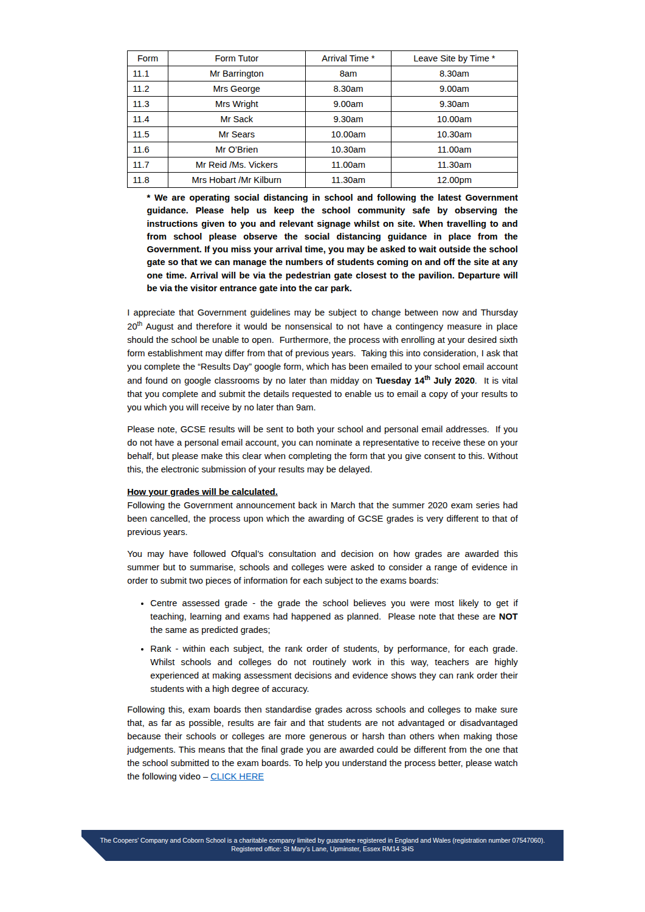| Form | Form Tutor | Arrival Time * | Leave Site by Time * |
| --- | --- | --- | --- |
| 11.1 | Mr Barrington | 8am | 8.30am |
| 11.2 | Mrs George | 8.30am | 9.00am |
| 11.3 | Mrs Wright | 9.00am | 9.30am |
| 11.4 | Mr Sack | 9.30am | 10.00am |
| 11.5 | Mr Sears | 10.00am | 10.30am |
| 11.6 | Mr O’Brien | 10.30am | 11.00am |
| 11.7 | Mr Reid /Ms. Vickers | 11.00am | 11.30am |
| 11.8 | Mrs Hobart /Mr Kilburn | 11.30am | 12.00pm |
* We are operating social distancing in school and following the latest Government guidance. Please help us keep the school community safe by observing the instructions given to you and relevant signage whilst on site. When travelling to and from school please observe the social distancing guidance in place from the Government. If you miss your arrival time, you may be asked to wait outside the school gate so that we can manage the numbers of students coming on and off the site at any one time. Arrival will be via the pedestrian gate closest to the pavilion. Departure will be via the visitor entrance gate into the car park.
I appreciate that Government guidelines may be subject to change between now and Thursday 20th August and therefore it would be nonsensical to not have a contingency measure in place should the school be unable to open. Furthermore, the process with enrolling at your desired sixth form establishment may differ from that of previous years. Taking this into consideration, I ask that you complete the “Results Day” google form, which has been emailed to your school email account and found on google classrooms by no later than midday on Tuesday 14th July 2020. It is vital that you complete and submit the details requested to enable us to email a copy of your results to you which you will receive by no later than 9am.
Please note, GCSE results will be sent to both your school and personal email addresses. If you do not have a personal email account, you can nominate a representative to receive these on your behalf, but please make this clear when completing the form that you give consent to this. Without this, the electronic submission of your results may be delayed.
How your grades will be calculated.
Following the Government announcement back in March that the summer 2020 exam series had been cancelled, the process upon which the awarding of GCSE grades is very different to that of previous years.
You may have followed Ofqual’s consultation and decision on how grades are awarded this summer but to summarise, schools and colleges were asked to consider a range of evidence in order to submit two pieces of information for each subject to the exams boards:
Centre assessed grade - the grade the school believes you were most likely to get if teaching, learning and exams had happened as planned. Please note that these are NOT the same as predicted grades;
Rank - within each subject, the rank order of students, by performance, for each grade. Whilst schools and colleges do not routinely work in this way, teachers are highly experienced at making assessment decisions and evidence shows they can rank order their students with a high degree of accuracy.
Following this, exam boards then standardise grades across schools and colleges to make sure that, as far as possible, results are fair and that students are not advantaged or disadvantaged because their schools or colleges are more generous or harsh than others when making those judgements. This means that the final grade you are awarded could be different from the one that the school submitted to the exam boards. To help you understand the process better, please watch the following video – CLICK HERE
The Coopers’ Company and Coborn School is a charitable company limited by guarantee registered in England and Wales (registration number 07547060).
Registered office: St Mary’s Lane, Upminster, Essex RM14 3HS